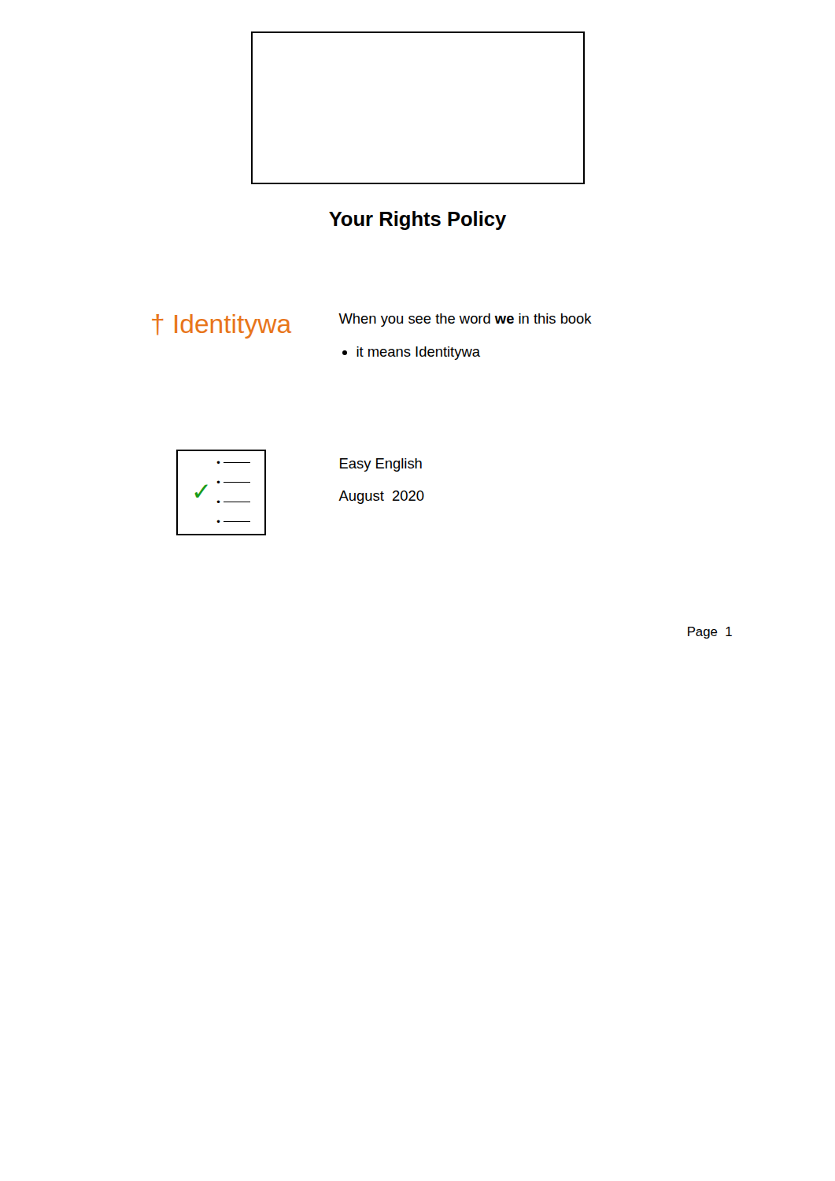Your Rights Policy
† Identitywa
When you see the word we in this book
it means Identitywa
✓
Easy English
August 2020
Page 1